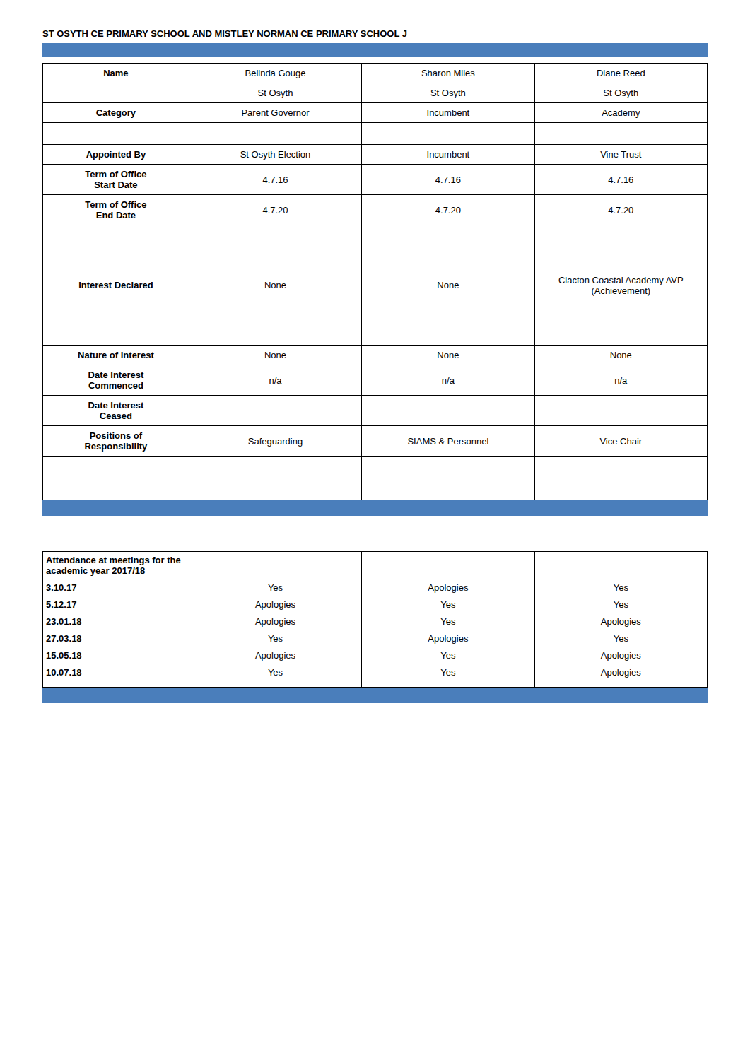ST OSYTH CE PRIMARY SCHOOL AND MISTLEY NORMAN CE PRIMARY SCHOOL J
| Name | Belinda Gouge | Sharon Miles | Diane Reed |
| | St Osyth | St Osyth | St Osyth |
| Category | Parent Governor | Incumbent | Academy |
| Appointed By | St Osyth Election | Incumbent | Vine Trust |
| Term of Office Start Date | 4.7.16 | 4.7.16 | 4.7.16 |
| Term of Office End Date | 4.7.20 | 4.7.20 | 4.7.20 |
| Interest Declared | None | None | Clacton Coastal Academy AVP (Achievement) |
| Nature of Interest | None | None | None |
| Date Interest Commenced | n/a | n/a | n/a |
| Date Interest Ceased | | | |
| Positions of Responsibility | Safeguarding | SIAMS & Personnel | Vice Chair |
| Attendance at meetings for the academic year 2017/18 | | | |
| 3.10.17 | Yes | Apologies | Yes |
| 5.12.17 | Apologies | Yes | Yes |
| 23.01.18 | Apologies | Yes | Apologies |
| 27.03.18 | Yes | Apologies | Yes |
| 15.05.18 | Apologies | Yes | Apologies |
| 10.07.18 | Yes | Yes | Apologies |